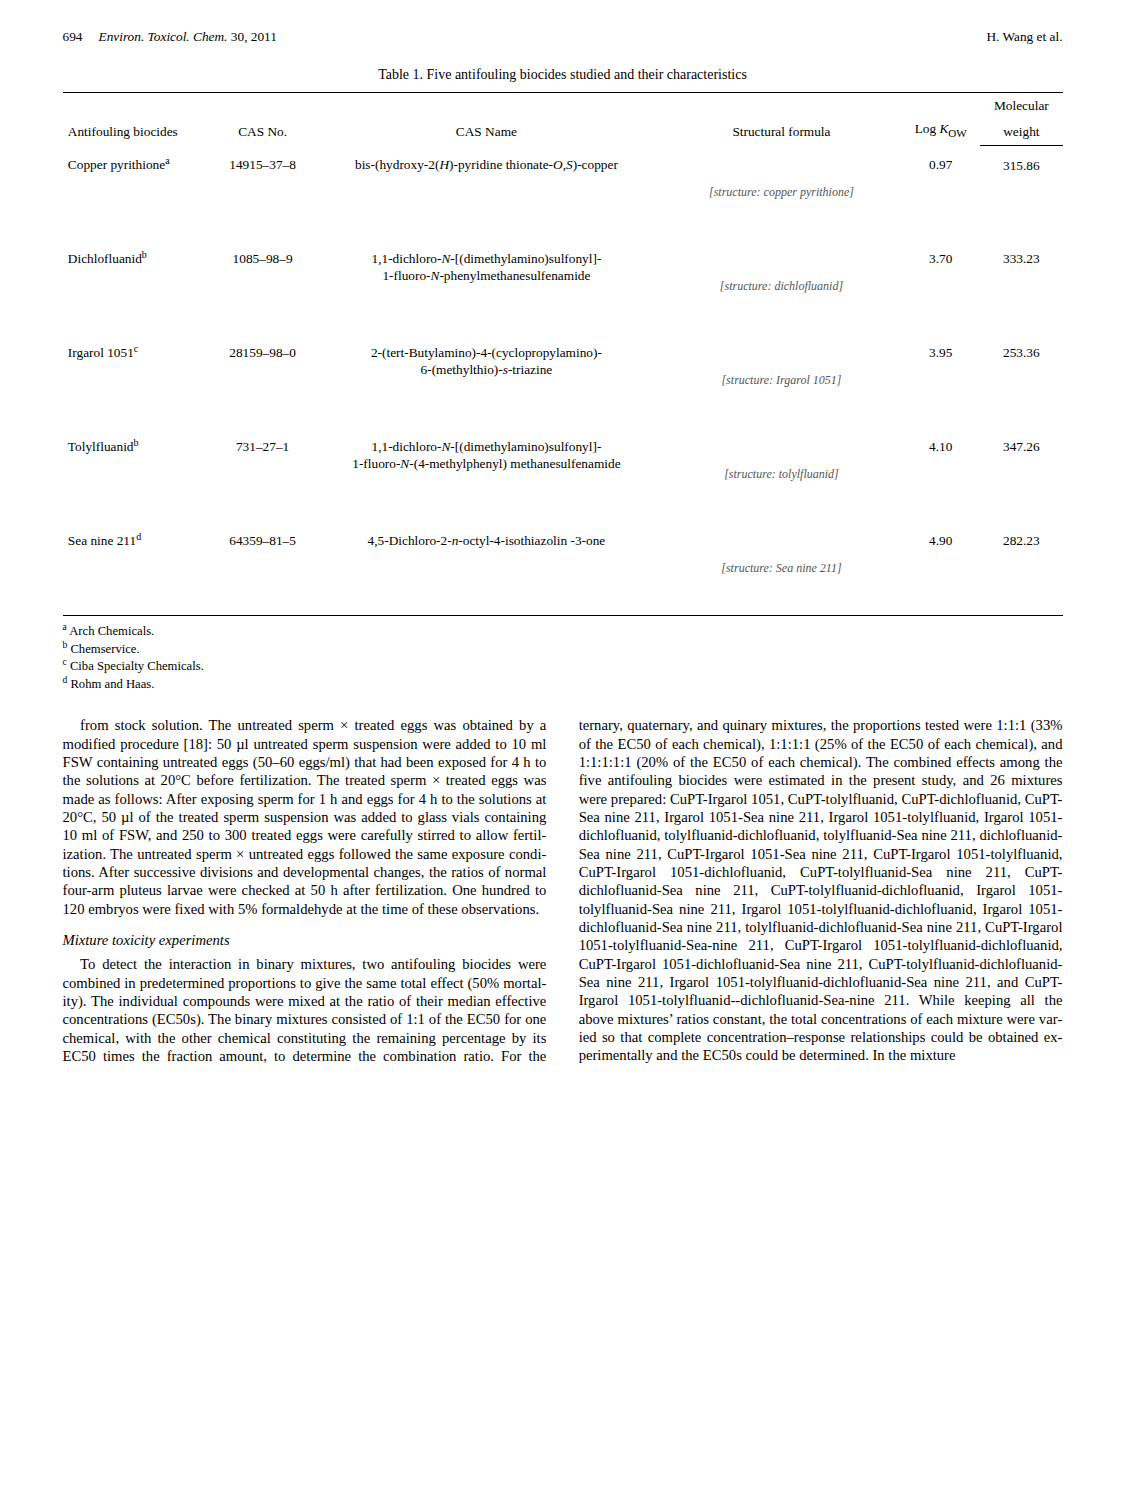694 Environ. Toxicol. Chem. 30, 2011
H. Wang et al.
Table 1. Five antifouling biocides studied and their characteristics
| Antifouling biocides | CAS No. | CAS Name | Structural formula | Log K OW | Molecular |
| --- | --- | --- | --- | --- | --- |
| weight |
| Copper pyrithione a | 14915–37–8 | bis-(hydroxy-2( H )-pyridine thionate- O , S )-copper | [structure: copper pyrithione] | 0.97 | 315.86 |
| Dichlofluanid b | 1085–98–9 | 1,1-dichloro- N -[(dimethylamino)sulfonyl]- 1-fluoro- N -phenylmethanesulfenamide | [structure: dichlofluanid] | 3.70 | 333.23 |
| Irgarol 1051 c | 28159–98–0 | 2-(tert-Butylamino)-4-(cyclopropylamino)- 6-(methylthio)- s -triazine | [structure: Irgarol 1051] | 3.95 | 253.36 |
| Tolylfluanid b | 731–27–1 | 1,1-dichloro- N -[(dimethylamino)sulfonyl]- 1-fluoro- N -(4-methylphenyl) methanesulfenamide | [structure: tolylfluanid] | 4.10 | 347.26 |
| Sea nine 211 d | 64359–81–5 | 4,5-Dichloro-2- n -octyl-4-isothiazolin -3-one | [structure: Sea nine 211] | 4.90 | 282.23 |
a Arch Chemicals.
b Chemservice.
c Ciba Specialty Chemicals.
d Rohm and Haas.
from stock solution. The untreated sperm × treated eggs was obtained by a modified procedure [18]: 50 µl untreated sperm suspension were added to 10 ml FSW containing untreated eggs (50–60 eggs/ml) that had been exposed for 4 h to the solutions at 20°C before fertilization. The treated sperm × treated eggs was made as follows: After exposing sperm for 1 h and eggs for 4 h to the solutions at 20°C, 50 µl of the treated sperm suspension was added to glass vials containing 10 ml of FSW, and 250 to 300 treated eggs were carefully stirred to allow fertilization. The untreated sperm × untreated eggs followed the same exposure conditions. After successive divisions and developmental changes, the ratios of normal four-arm pluteus larvae were checked at 50 h after fertilization. One hundred to 120 embryos were fixed with 5% formaldehyde at the time of these observations.
Mixture toxicity experiments
To detect the interaction in binary mixtures, two antifouling biocides were combined in predetermined proportions to give the same total effect (50% mortality). The individual compounds were mixed at the ratio of their median effective concentrations (EC50s). The binary mixtures consisted of 1:1 of the EC50 for one chemical, with the other chemical constituting the remaining percentage by its EC50 times the fraction amount, to determine the combination ratio. For the ternary, quaternary, and quinary mixtures, the proportions tested were 1:1:1 (33% of the EC50 of each chemical), 1:1:1:1 (25% of the EC50 of each chemical), and 1:1:1:1:1 (20% of the EC50 of each chemical). The combined effects among the five antifouling biocides were estimated in the present study, and 26 mixtures were prepared: CuPT-Irgarol 1051, CuPT-tolylfluanid, CuPT-dichlofluanid, CuPT-Sea nine 211, Irgarol 1051-Sea nine 211, Irgarol 1051-tolylfluanid, Irgarol 1051-dichlofluanid, tolylfluanid-dichlofluanid, tolylfluanid-Sea nine 211, dichlofluanid-Sea nine 211, CuPT-Irgarol 1051-Sea nine 211, CuPT-Irgarol 1051-tolylfluanid, CuPT-Irgarol 1051-dichlofluanid, CuPT-tolylfluanid-Sea nine 211, CuPT-dichlofluanid-Sea nine 211, CuPT-tolylfluanid-dichlofluanid, Irgarol 1051-tolylfluanid-Sea nine 211, Irgarol 1051-tolylfluanid-dichlofluanid, Irgarol 1051-dichlofluanid-Sea nine 211, tolylfluanid-dichlofluanid-Sea nine 211, CuPT-Irgarol 1051-tolylfluanid-Sea-nine 211, CuPT-Irgarol 1051-tolylfluanid-dichlofluanid, CuPT-Irgarol 1051-dichlofluanid-Sea nine 211, CuPT-tolylfluanid-dichlofluanid-Sea nine 211, Irgarol 1051-tolylfluanid-dichlofluanid-Sea nine 211, and CuPT-Irgarol 1051-tolylfluanid--dichlofluanid-Sea-nine 211. While keeping all the above mixtures’ ratios constant, the total concentrations of each mixture were varied so that complete concentration–response relationships could be obtained experimentally and the EC50s could be determined. In the mixture